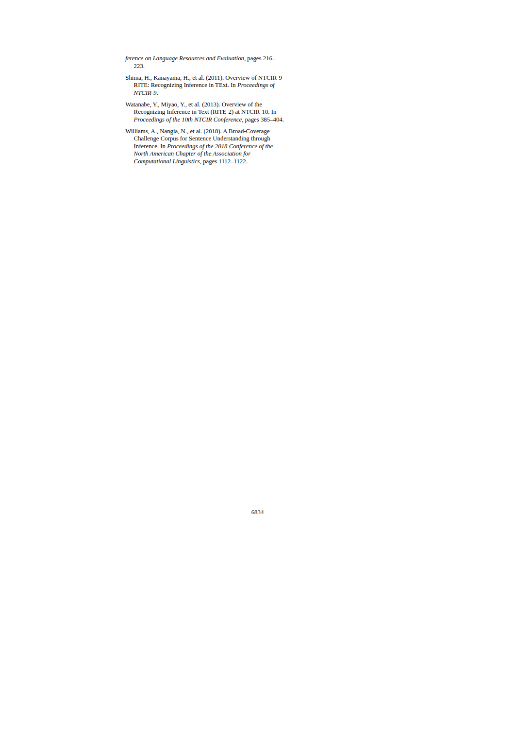ference on Language Resources and Evaluation, pages 216–223.
Shima, H., Kanayama, H., et al. (2011). Overview of NTCIR-9 RITE: Recognizing Inference in TExt. In Proceedings of NTCIR-9.
Watanabe, Y., Miyao, Y., et al. (2013). Overview of the Recognizing Inference in Text (RITE-2) at NTCIR-10. In Proceedings of the 10th NTCIR Conference, pages 385–404.
Williams, A., Nangia, N., et al. (2018). A Broad-Coverage Challenge Corpus for Sentence Understanding through Inference. In Proceedings of the 2018 Conference of the North American Chapter of the Association for Computational Linguistics, pages 1112–1122.
6834